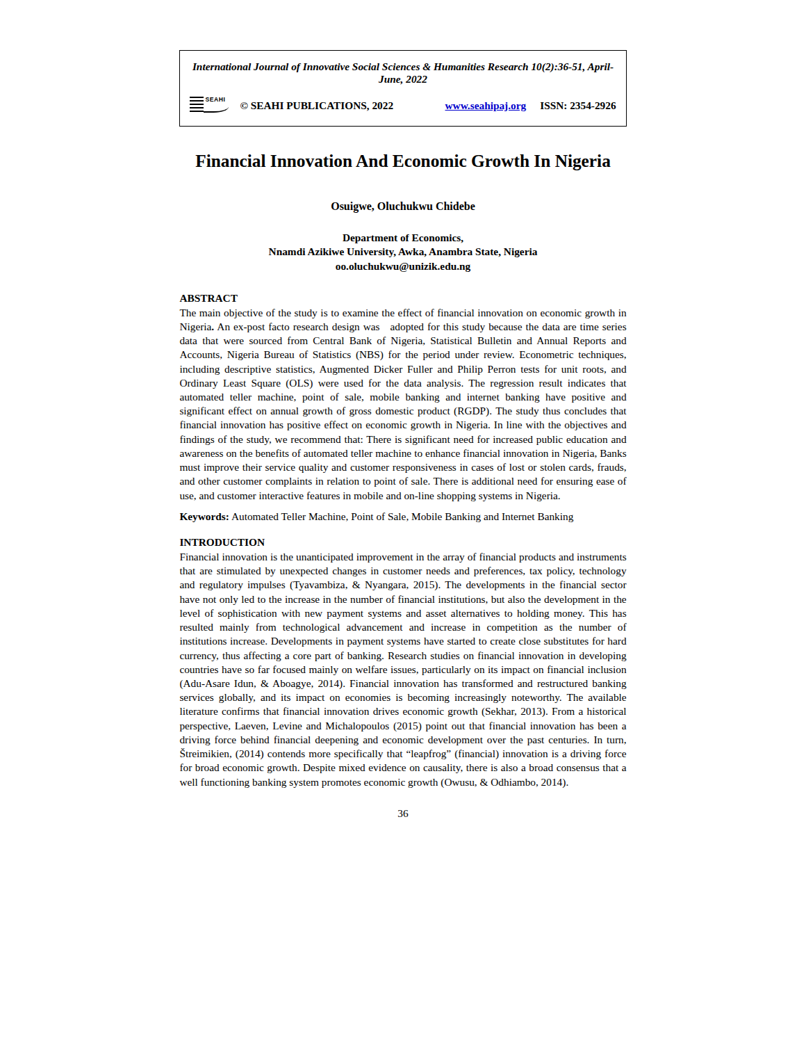International Journal of Innovative Social Sciences & Humanities Research 10(2):36-51, April-June, 2022
SEAHI
© SEAHI PUBLICATIONS, 2022
www.seahipaj.org
ISSN: 2354-2926
Financial Innovation And Economic Growth In Nigeria
Osuigwe, Oluchukwu Chidebe
Department of Economics,
Nnamdi Azikiwe University, Awka, Anambra State, Nigeria
oo.oluchukwu@unizik.edu.ng
ABSTRACT
The main objective of the study is to examine the effect of financial innovation on economic growth in Nigeria. An ex-post facto research design was adopted for this study because the data are time series data that were sourced from Central Bank of Nigeria, Statistical Bulletin and Annual Reports and Accounts, Nigeria Bureau of Statistics (NBS) for the period under review. Econometric techniques, including descriptive statistics, Augmented Dicker Fuller and Philip Perron tests for unit roots, and Ordinary Least Square (OLS) were used for the data analysis. The regression result indicates that automated teller machine, point of sale, mobile banking and internet banking have positive and significant effect on annual growth of gross domestic product (RGDP). The study thus concludes that financial innovation has positive effect on economic growth in Nigeria. In line with the objectives and findings of the study, we recommend that: There is significant need for increased public education and awareness on the benefits of automated teller machine to enhance financial innovation in Nigeria, Banks must improve their service quality and customer responsiveness in cases of lost or stolen cards, frauds, and other customer complaints in relation to point of sale. There is additional need for ensuring ease of use, and customer interactive features in mobile and on-line shopping systems in Nigeria.
Keywords: Automated Teller Machine, Point of Sale, Mobile Banking and Internet Banking
INTRODUCTION
Financial innovation is the unanticipated improvement in the array of financial products and instruments that are stimulated by unexpected changes in customer needs and preferences, tax policy, technology and regulatory impulses (Tyavambiza, & Nyangara, 2015). The developments in the financial sector have not only led to the increase in the number of financial institutions, but also the development in the level of sophistication with new payment systems and asset alternatives to holding money. This has resulted mainly from technological advancement and increase in competition as the number of institutions increase. Developments in payment systems have started to create close substitutes for hard currency, thus affecting a core part of banking. Research studies on financial innovation in developing countries have so far focused mainly on welfare issues, particularly on its impact on financial inclusion (Adu-Asare Idun, & Aboagye, 2014). Financial innovation has transformed and restructured banking services globally, and its impact on economies is becoming increasingly noteworthy. The available literature confirms that financial innovation drives economic growth (Sekhar, 2013). From a historical perspective, Laeven, Levine and Michalopoulos (2015) point out that financial innovation has been a driving force behind financial deepening and economic development over the past centuries. In turn, Štreimikien, (2014) contends more specifically that “leapfrog” (financial) innovation is a driving force for broad economic growth. Despite mixed evidence on causality, there is also a broad consensus that a well functioning banking system promotes economic growth (Owusu, & Odhiambo, 2014).
36